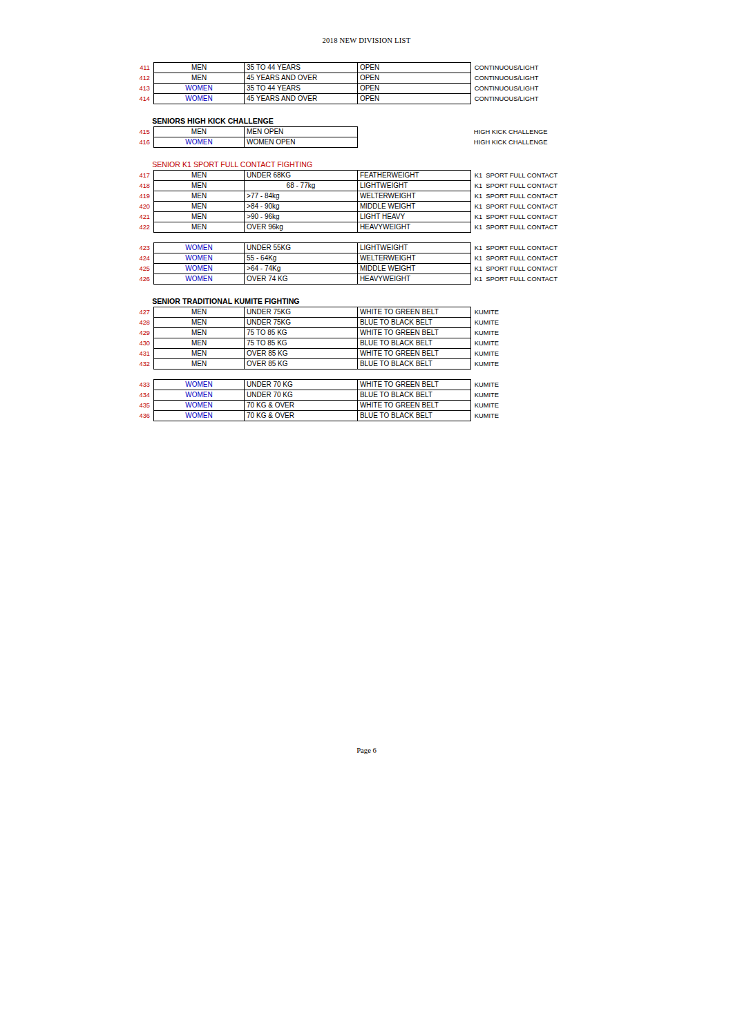2018 NEW DIVISION LIST
| 411 | MEN | 35 TO 44 YEARS | OPEN | CONTINUOUS/LIGHT |
| 412 | MEN | 45 YEARS AND OVER | OPEN | CONTINUOUS/LIGHT |
| 413 | WOMEN | 35 TO 44 YEARS | OPEN | CONTINUOUS/LIGHT |
| 414 | WOMEN | 45 YEARS AND OVER | OPEN | CONTINUOUS/LIGHT |
SENIORS HIGH KICK CHALLENGE
| 415 | MEN | MEN OPEN | | HIGH KICK CHALLENGE |
| 416 | WOMEN | WOMEN OPEN | | HIGH KICK CHALLENGE |
SENIOR K1 SPORT FULL CONTACT FIGHTING
| 417 | MEN | UNDER 68KG | FEATHERWEIGHT | K1 SPORT FULL CONTACT |
| 418 | MEN | 68 - 77kg | LIGHTWEIGHT | K1 SPORT FULL CONTACT |
| 419 | MEN | >77 - 84kg | WELTERWEIGHT | K1 SPORT FULL CONTACT |
| 420 | MEN | >84 - 90kg | MIDDLE WEIGHT | K1 SPORT FULL CONTACT |
| 421 | MEN | >90 - 96kg | LIGHT HEAVY | K1 SPORT FULL CONTACT |
| 422 | MEN | OVER 96kg | HEAVYWEIGHT | K1 SPORT FULL CONTACT |
| 423 | WOMEN | UNDER 55KG | LIGHTWEIGHT | K1 SPORT FULL CONTACT |
| 424 | WOMEN | 55 - 64Kg | WELTERWEIGHT | K1 SPORT FULL CONTACT |
| 425 | WOMEN | >64 - 74Kg | MIDDLE WEIGHT | K1 SPORT FULL CONTACT |
| 426 | WOMEN | OVER 74 KG | HEAVYWEIGHT | K1 SPORT FULL CONTACT |
SENIOR TRADITIONAL KUMITE FIGHTING
| 427 | MEN | UNDER 75KG | WHITE TO GREEN BELT | KUMITE |
| 428 | MEN | UNDER 75KG | BLUE TO BLACK BELT | KUMITE |
| 429 | MEN | 75 TO 85 KG | WHITE TO GREEN BELT | KUMITE |
| 430 | MEN | 75 TO 85 KG | BLUE TO BLACK BELT | KUMITE |
| 431 | MEN | OVER 85 KG | WHITE TO GREEN BELT | KUMITE |
| 432 | MEN | OVER 85 KG | BLUE TO BLACK BELT | KUMITE |
| 433 | WOMEN | UNDER 70 KG | WHITE TO GREEN BELT | KUMITE |
| 434 | WOMEN | UNDER 70 KG | BLUE TO BLACK BELT | KUMITE |
| 435 | WOMEN | 70 KG & OVER | WHITE TO GREEN BELT | KUMITE |
| 436 | WOMEN | 70 KG & OVER | BLUE TO BLACK BELT | KUMITE |
Page 6